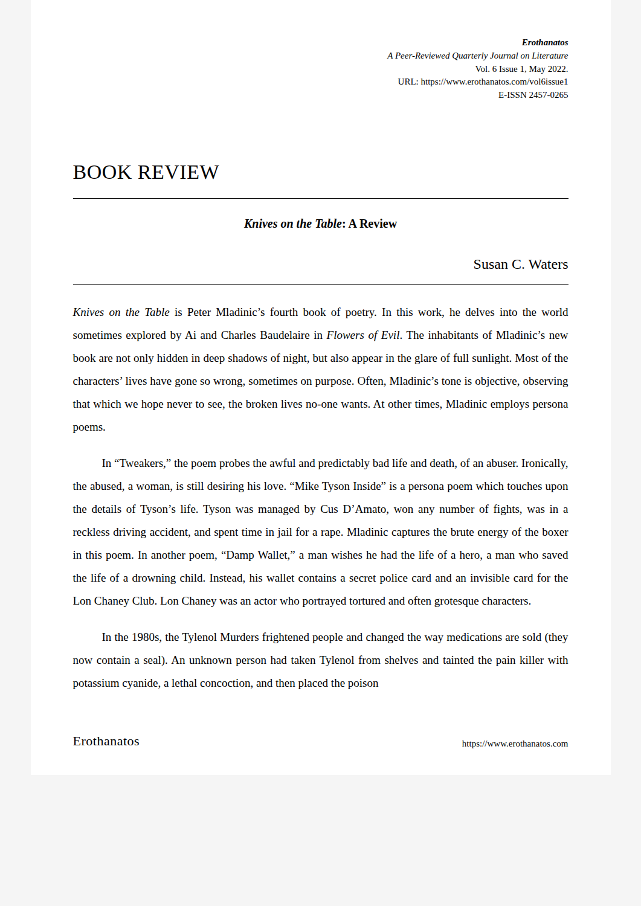Erothanatos
A Peer-Reviewed Quarterly Journal on Literature
Vol. 6 Issue 1, May 2022.
URL: https://www.erothanatos.com/vol6issue1
E-ISSN 2457-0265
BOOK REVIEW
Knives on the Table: A Review
Susan C. Waters
Knives on the Table is Peter Mladinic’s fourth book of poetry. In this work, he delves into the world sometimes explored by Ai and Charles Baudelaire in Flowers of Evil. The inhabitants of Mladinic’s new book are not only hidden in deep shadows of night, but also appear in the glare of full sunlight. Most of the characters’ lives have gone so wrong, sometimes on purpose. Often, Mladinic’s tone is objective, observing that which we hope never to see, the broken lives no-one wants. At other times, Mladinic employs persona poems.
In “Tweakers,” the poem probes the awful and predictably bad life and death, of an abuser. Ironically, the abused, a woman, is still desiring his love. “Mike Tyson Inside” is a persona poem which touches upon the details of Tyson’s life. Tyson was managed by Cus D’Amato, won any number of fights, was in a reckless driving accident, and spent time in jail for a rape. Mladinic captures the brute energy of the boxer in this poem. In another poem, “Damp Wallet,” a man wishes he had the life of a hero, a man who saved the life of a drowning child. Instead, his wallet contains a secret police card and an invisible card for the Lon Chaney Club. Lon Chaney was an actor who portrayed tortured and often grotesque characters.
In the 1980s, the Tylenol Murders frightened people and changed the way medications are sold (they now contain a seal). An unknown person had taken Tylenol from shelves and tainted the pain killer with potassium cyanide, a lethal concoction, and then placed the poison
Erothanatos
https://www.erothanatos.com